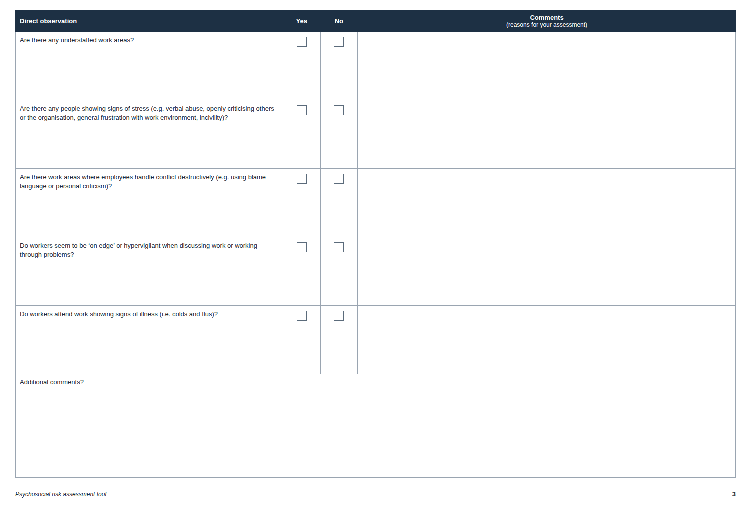| Direct observation | Yes | No | Comments (reasons for your assessment) |
| --- | --- | --- | --- |
| Are there any understaffed work areas? | | | |
| Are there any people showing signs of stress (e.g. verbal abuse, openly criticising others or the organisation, general frustration with work environment, incivility)? | | | |
| Are there work areas where employees handle conflict destructively (e.g. using blame language or personal criticism)? | | | |
| Do workers seem to be ‘on edge’ or hypervigilant when discussing work or working through problems? | | | |
| Do workers attend work showing signs of illness (i.e. colds and flus)? | | | |
| Additional comments? |
Psychosocial risk assessment tool 3